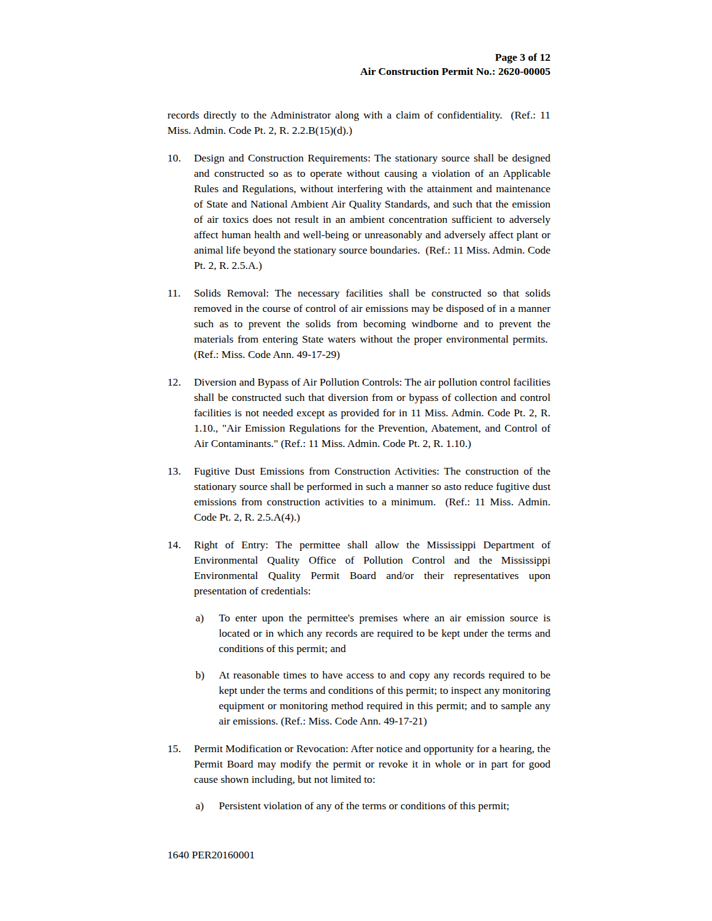Page 3 of 12
Air Construction Permit No.: 2620-00005
records directly to the Administrator along with a claim of confidentiality. (Ref.: 11 Miss. Admin. Code Pt. 2, R. 2.2.B(15)(d).)
10. Design and Construction Requirements: The stationary source shall be designed and constructed so as to operate without causing a violation of an Applicable Rules and Regulations, without interfering with the attainment and maintenance of State and National Ambient Air Quality Standards, and such that the emission of air toxics does not result in an ambient concentration sufficient to adversely affect human health and well-being or unreasonably and adversely affect plant or animal life beyond the stationary source boundaries. (Ref.: 11 Miss. Admin. Code Pt. 2, R. 2.5.A.)
11. Solids Removal: The necessary facilities shall be constructed so that solids removed in the course of control of air emissions may be disposed of in a manner such as to prevent the solids from becoming windborne and to prevent the materials from entering State waters without the proper environmental permits. (Ref.: Miss. Code Ann. 49-17-29)
12. Diversion and Bypass of Air Pollution Controls: The air pollution control facilities shall be constructed such that diversion from or bypass of collection and control facilities is not needed except as provided for in 11 Miss. Admin. Code Pt. 2, R. 1.10., "Air Emission Regulations for the Prevention, Abatement, and Control of Air Contaminants." (Ref.: 11 Miss. Admin. Code Pt. 2, R. 1.10.)
13. Fugitive Dust Emissions from Construction Activities: The construction of the stationary source shall be performed in such a manner so asto reduce fugitive dust emissions from construction activities to a minimum. (Ref.: 11 Miss. Admin. Code Pt. 2, R. 2.5.A(4).)
14. Right of Entry: The permittee shall allow the Mississippi Department of Environmental Quality Office of Pollution Control and the Mississippi Environmental Quality Permit Board and/or their representatives upon presentation of credentials:
a) To enter upon the permittee's premises where an air emission source is located or in which any records are required to be kept under the terms and conditions of this permit; and
b) At reasonable times to have access to and copy any records required to be kept under the terms and conditions of this permit; to inspect any monitoring equipment or monitoring method required in this permit; and to sample any air emissions. (Ref.: Miss. Code Ann. 49-17-21)
15. Permit Modification or Revocation: After notice and opportunity for a hearing, the Permit Board may modify the permit or revoke it in whole or in part for good cause shown including, but not limited to:
a) Persistent violation of any of the terms or conditions of this permit;
1640 PER20160001